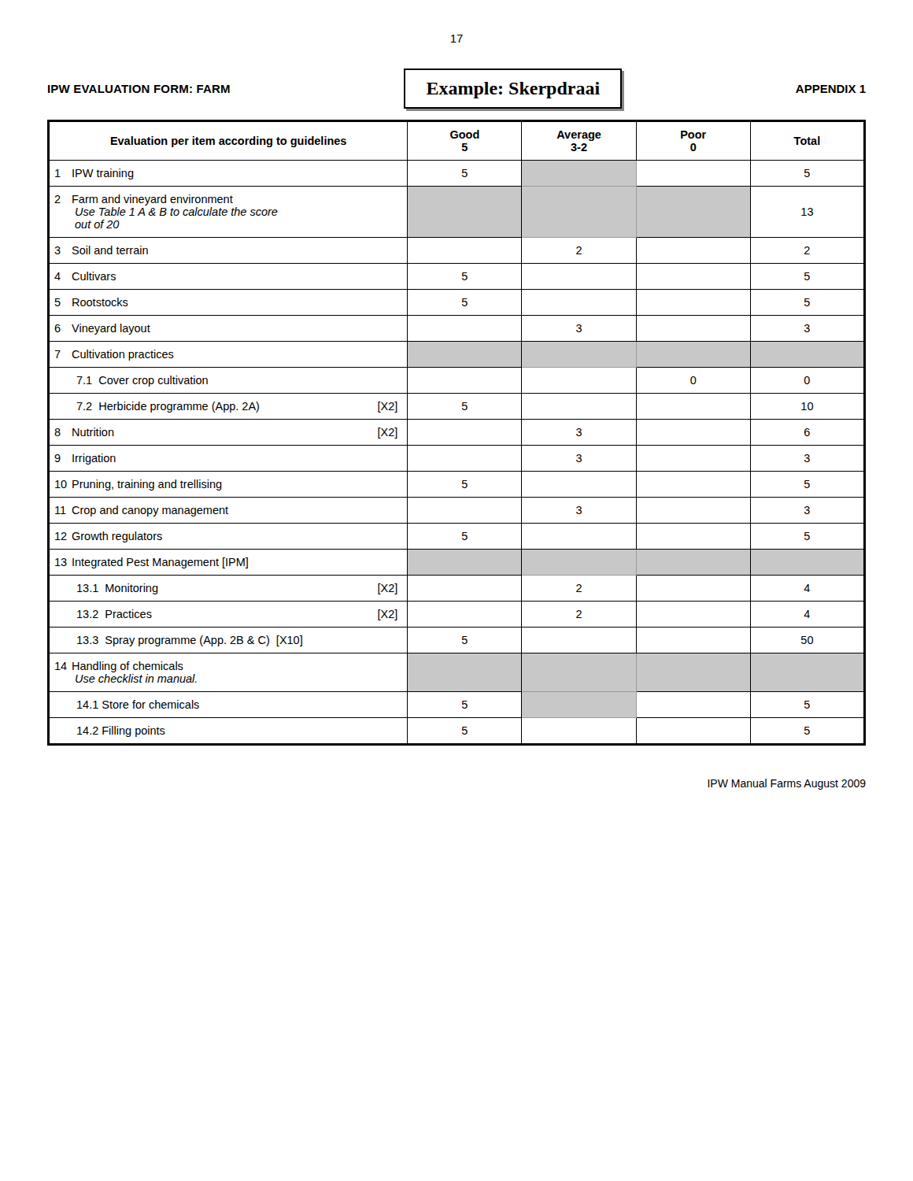17
IPW EVALUATION FORM: FARM
Example: Skerpdraai
APPENDIX 1
| Evaluation per item according to guidelines | Good 5 | Average 3-2 | Poor 0 | Total |
| --- | --- | --- | --- | --- |
| 1 IPW training | 5 | | | 5 |
| 2 Farm and vineyard environment Use Table 1 A & B to calculate the score out of 20 | | | | 13 |
| 3 Soil and terrain | | 2 | | 2 |
| 4 Cultivars | 5 | | | 5 |
| 5 Rootstocks | 5 | | | 5 |
| 6 Vineyard layout | | 3 | | 3 |
| 7 Cultivation practices | | | | |
| 7.1 Cover crop cultivation | | | 0 | 0 |
| 7.2 Herbicide programme (App. 2A) [X2] | 5 | | | 10 |
| 8 Nutrition [X2] | | 3 | | 6 |
| 9 Irrigation | | 3 | | 3 |
| 10 Pruning, training and trellising | 5 | | | 5 |
| 11 Crop and canopy management | | 3 | | 3 |
| 12 Growth regulators | 5 | | | 5 |
| 13 Integrated Pest Management [IPM] | | | | |
| 13.1 Monitoring [X2] | | 2 | | 4 |
| 13.2 Practices [X2] | | 2 | | 4 |
| 13.3 Spray programme (App. 2B & C) [X10] | 5 | | | 50 |
| 14 Handling of chemicals Use checklist in manual. | | | | |
| 14.1 Store for chemicals | 5 | | | 5 |
| 14.2 Filling points | 5 | | | 5 |
IPW Manual Farms August 2009